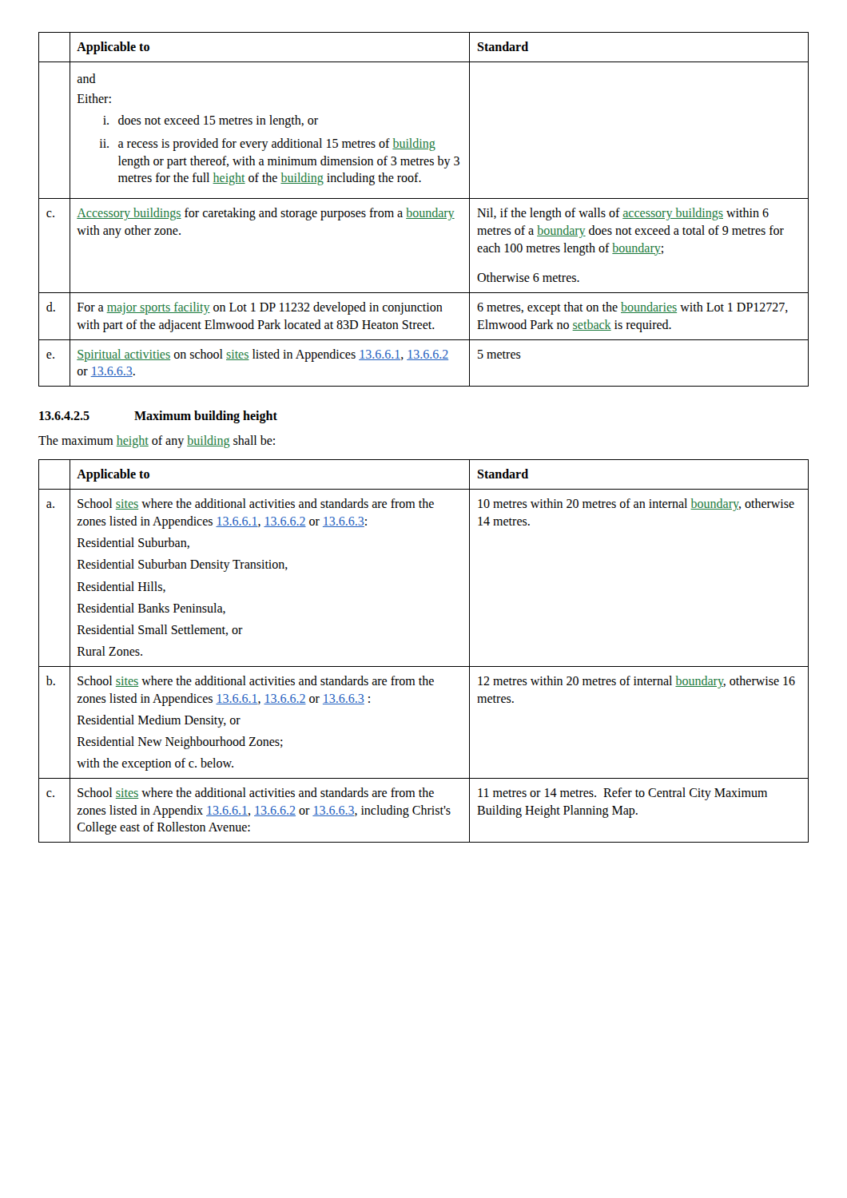| | Applicable to | Standard |
| --- | --- | --- |
| | and Either: does not exceed 15 metres in length, or a recess is provided for every additional 15 metres of building length or part thereof, with a minimum dimension of 3 metres by 3 metres for the full height of the building including the roof. | |
| c. | Accessory buildings for caretaking and storage purposes from a boundary with any other zone. | Nil, if the length of walls of accessory buildings within 6 metres of a boundary does not exceed a total of 9 metres for each 100 metres length of boundary ; Otherwise 6 metres. |
| d. | For a major sports facility on Lot 1 DP 11232 developed in conjunction with part of the adjacent Elmwood Park located at 83D Heaton Street. | 6 metres, except that on the boundaries with Lot 1 DP12727, Elmwood Park no setback is required. |
| e. | Spiritual activities on school sites listed in Appendices 13.6.6.1 , 13.6.6.2 or 13.6.6.3 . | 5 metres |
13.6.4.2.5 Maximum building height
The maximum height of any building shall be:
| | Applicable to | Standard |
| --- | --- | --- |
| a. | School sites where the additional activities and standards are from the zones listed in Appendices 13.6.6.1 , 13.6.6.2 or 13.6.6.3 : Residential Suburban, Residential Suburban Density Transition, Residential Hills, Residential Banks Peninsula, Residential Small Settlement, or Rural Zones. | 10 metres within 20 metres of an internal boundary , otherwise 14 metres. |
| b. | School sites where the additional activities and standards are from the zones listed in Appendices 13.6.6.1 , 13.6.6.2 or 13.6.6.3 : Residential Medium Density, or Residential New Neighbourhood Zones; with the exception of c. below. | 12 metres within 20 metres of internal boundary , otherwise 16 metres. |
| c. | School sites where the additional activities and standards are from the zones listed in Appendix 13.6.6.1 , 13.6.6.2 or 13.6.6.3 , including Christ's College east of Rolleston Avenue: | 11 metres or 14 metres. Refer to Central City Maximum Building Height Planning Map. |